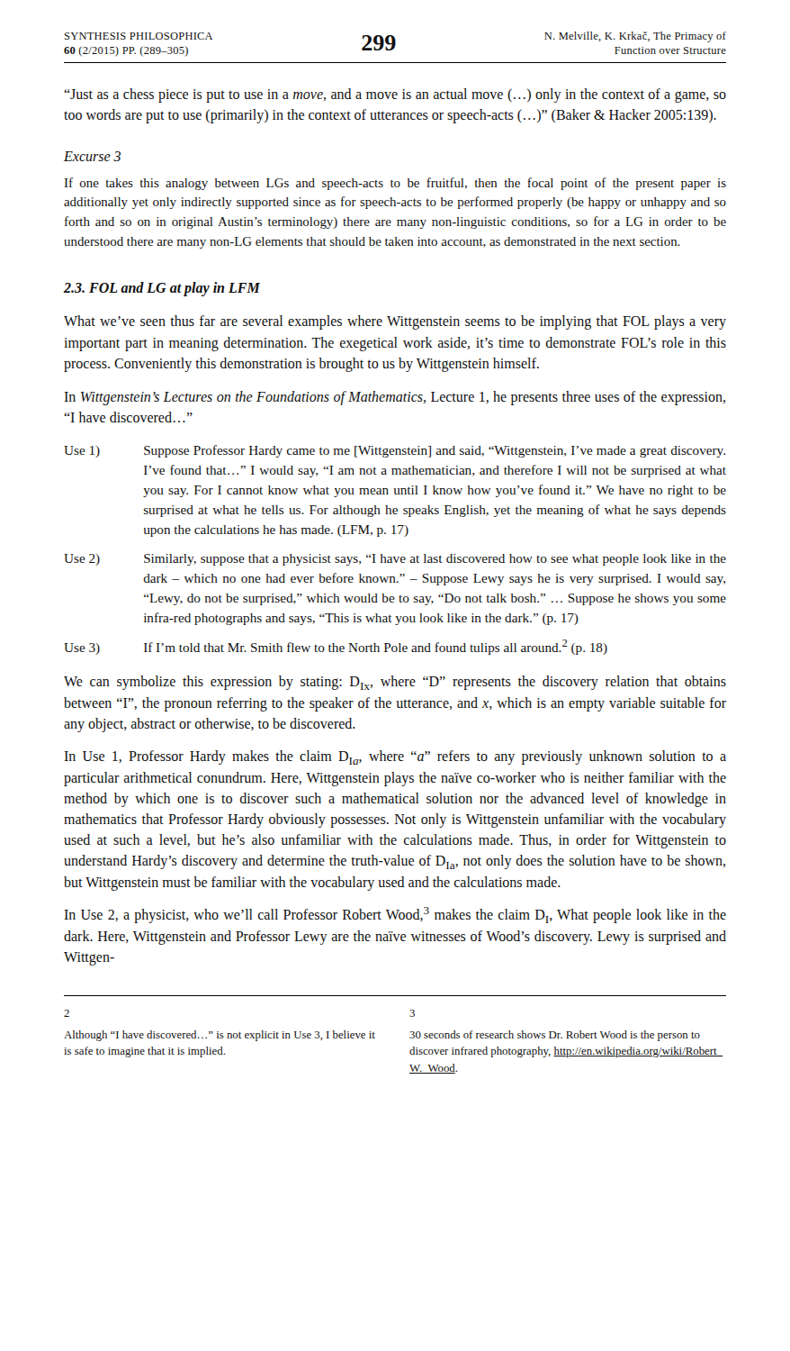Synthesis Philosophica
60 (2/2015) pp. (289–305)
299
N. Melville, K. Krkač, The Primacy of
Function over Structure
“Just as a chess piece is put to use in a move, and a move is an actual move (…) only in the context of a game, so too words are put to use (primarily) in the context of utterances or speech-acts (…)” (Baker & Hacker 2005:139).
Excurse 3
If one takes this analogy between LGs and speech-acts to be fruitful, then the focal point of the present paper is additionally yet only indirectly supported since as for speech-acts to be performed properly (be happy or unhappy and so forth and so on in original Austin’s terminology) there are many non-linguistic conditions, so for a LG in order to be understood there are many non-LG elements that should be taken into account, as demonstrated in the next section.
2.3. FOL and LG at play in LFM
What we’ve seen thus far are several examples where Wittgenstein seems to be implying that FOL plays a very important part in meaning determination. The exegetical work aside, it’s time to demonstrate FOL’s role in this process. Conveniently this demonstration is brought to us by Wittgenstein himself.
In Wittgenstein’s Lectures on the Foundations of Mathematics, Lecture 1, he presents three uses of the expression, “I have discovered…”
Use 1) Suppose Professor Hardy came to me [Wittgenstein] and said, “Wittgenstein, I’ve made a great discovery. I’ve found that…” I would say, “I am not a mathematician, and therefore I will not be surprised at what you say. For I cannot know what you mean until I know how you’ve found it.” We have no right to be surprised at what he tells us. For although he speaks English, yet the meaning of what he says depends upon the calculations he has made. (LFM, p. 17)
Use 2) Similarly, suppose that a physicist says, “I have at last discovered how to see what people look like in the dark – which no one had ever before known.” – Suppose Lewy says he is very surprised. I would say, “Lewy, do not be surprised,” which would be to say, “Do not talk bosh.” … Suppose he shows you some infra-red photographs and says, “This is what you look like in the dark.” (p. 17)
Use 3) If I’m told that Mr. Smith flew to the North Pole and found tulips all around.2 (p. 18)
We can symbolize this expression by stating: DIx, where “D” represents the discovery relation that obtains between “I”, the pronoun referring to the speaker of the utterance, and x, which is an empty variable suitable for any object, abstract or otherwise, to be discovered.
In Use 1, Professor Hardy makes the claim DIa, where “a” refers to any previously unknown solution to a particular arithmetical conundrum. Here, Wittgenstein plays the naïve co-worker who is neither familiar with the method by which one is to discover such a mathematical solution nor the advanced level of knowledge in mathematics that Professor Hardy obviously possesses. Not only is Wittgenstein unfamiliar with the vocabulary used at such a level, but he’s also unfamiliar with the calculations made. Thus, in order for Wittgenstein to understand Hardy’s discovery and determine the truth-value of DIa, not only does the solution have to be shown, but Wittgenstein must be familiar with the vocabulary used and the calculations made.
In Use 2, a physicist, who we’ll call Professor Robert Wood,3 makes the claim DI, What people look like in the dark. Here, Wittgenstein and Professor Lewy are the naïve witnesses of Wood’s discovery. Lewy is surprised and Wittgen-
2
Although “I have discovered…” is not explicit in Use 3, I believe it is safe to imagine that it is implied.
3
30 seconds of research shows Dr. Robert Wood is the person to discover infrared photography, http://en.wikipedia.org/wiki/Robert_W._Wood.